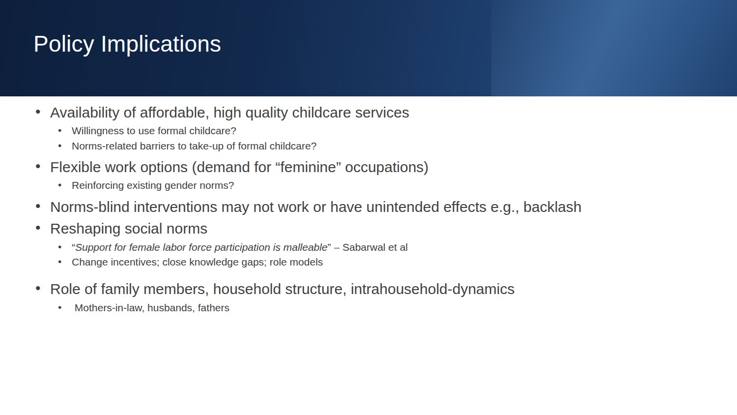Policy Implications
Availability of affordable, high quality childcare services
Willingness to use formal childcare?
Norms-related barriers to take-up of formal childcare?
Flexible work options (demand for “feminine” occupations)
Reinforcing existing gender norms?
Norms-blind interventions may not work or have unintended effects e.g., backlash
Reshaping social norms
“Support for female labor force participation is malleable” – Sabarwal et al
Change incentives; close knowledge gaps; role models
Role of family members, household structure, intrahousehold-dynamics
Mothers-in-law, husbands, fathers